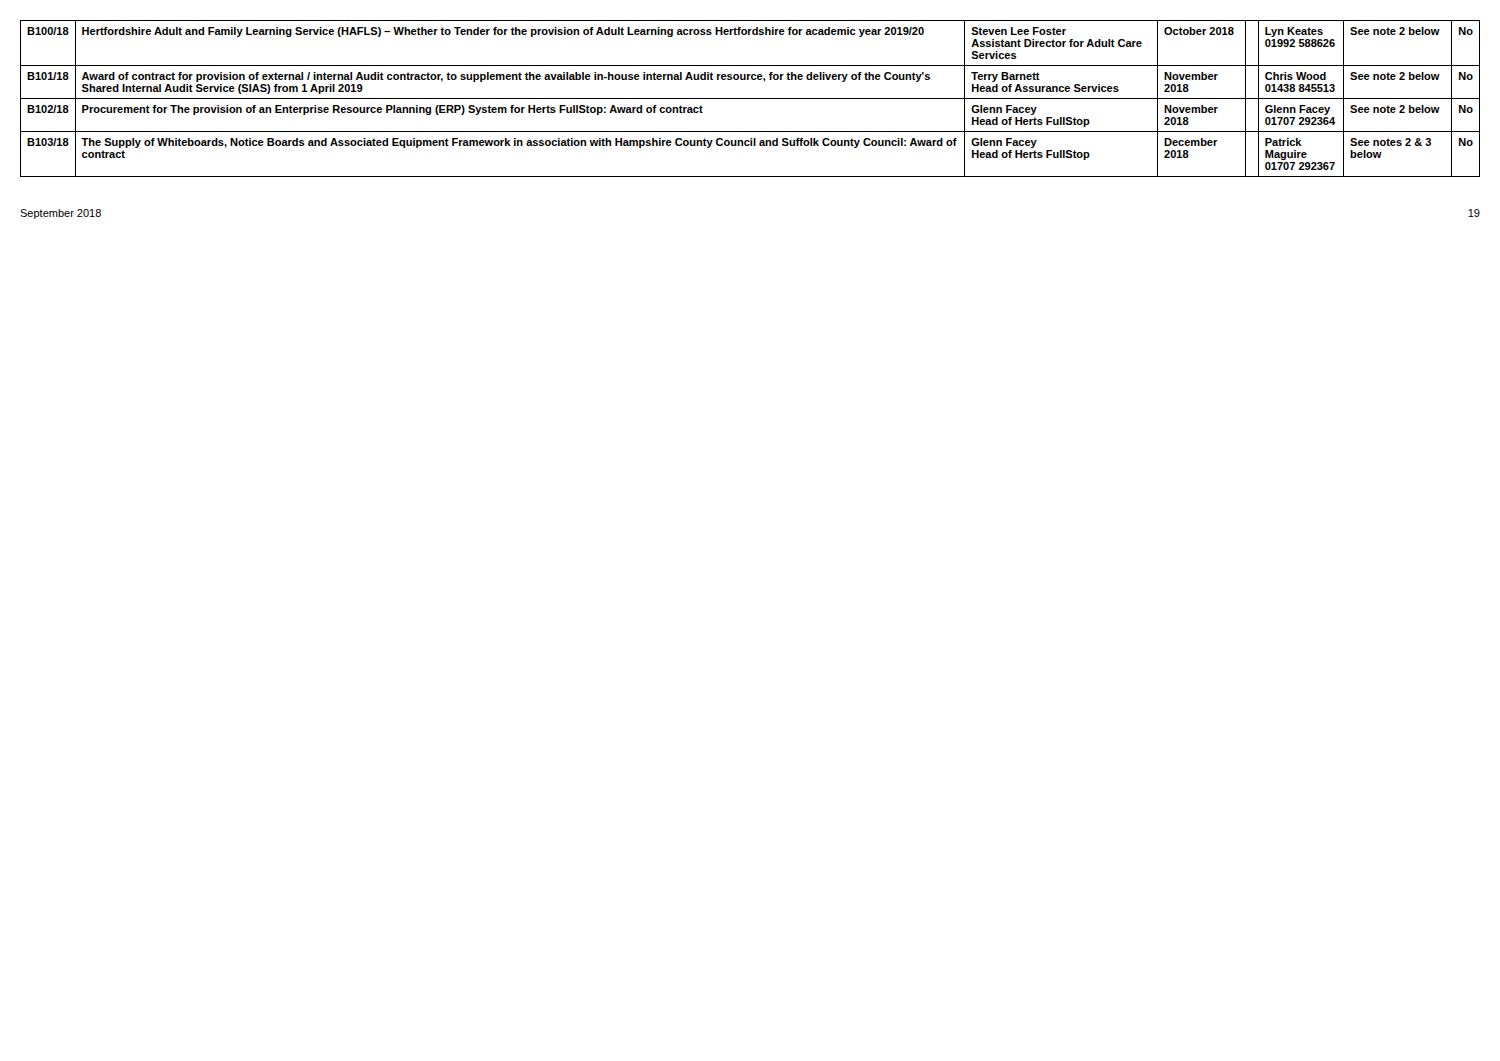| B100/18 | Hertfordshire Adult and Family Learning Service (HAFLS) – Whether to Tender for the provision of Adult Learning across Hertfordshire for academic year 2019/20 | Steven Lee Foster Assistant Director for Adult Care Services | October 2018 | | Lyn Keates 01992 588626 | See note 2 below | No |
| B101/18 | Award of contract for provision of external / internal Audit contractor, to supplement the available in-house internal Audit resource, for the delivery of the County's Shared Internal Audit Service (SIAS) from 1 April 2019 | Terry Barnett Head of Assurance Services | November 2018 | | Chris Wood 01438 845513 | See note 2 below | No |
| B102/18 | Procurement for The provision of an Enterprise Resource Planning (ERP) System for Herts FullStop: Award of contract | Glenn Facey Head of Herts FullStop | November 2018 | | Glenn Facey 01707 292364 | See note 2 below | No |
| B103/18 | The Supply of Whiteboards, Notice Boards and Associated Equipment Framework in association with Hampshire County Council and Suffolk County Council: Award of contract | Glenn Facey Head of Herts FullStop | December 2018 | | Patrick Maguire 01707 292367 | See notes 2 & 3 below | No |
September 2018 19